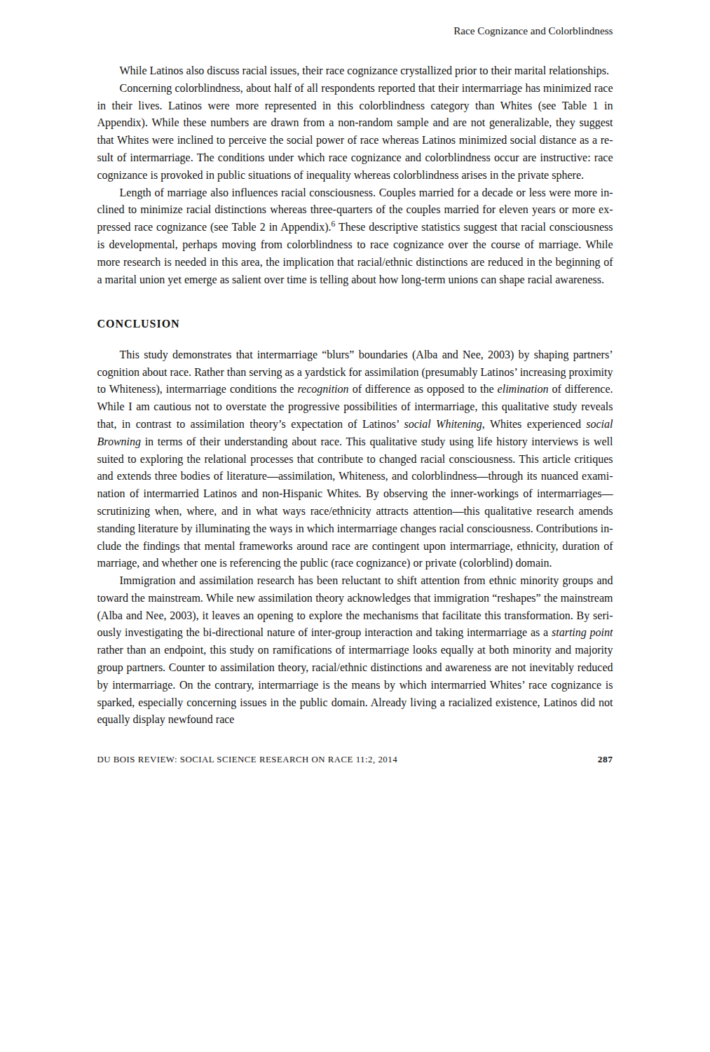Race Cognizance and Colorblindness
While Latinos also discuss racial issues, their race cognizance crystallized prior to their marital relationships.
Concerning colorblindness, about half of all respondents reported that their intermarriage has minimized race in their lives. Latinos were more represented in this colorblindness category than Whites (see Table 1 in Appendix). While these numbers are drawn from a non-random sample and are not generalizable, they suggest that Whites were inclined to perceive the social power of race whereas Latinos minimized social distance as a result of intermarriage. The conditions under which race cognizance and colorblindness occur are instructive: race cognizance is provoked in public situations of inequality whereas colorblindness arises in the private sphere.
Length of marriage also influences racial consciousness. Couples married for a decade or less were more inclined to minimize racial distinctions whereas three-quarters of the couples married for eleven years or more expressed race cognizance (see Table 2 in Appendix).6 These descriptive statistics suggest that racial consciousness is developmental, perhaps moving from colorblindness to race cognizance over the course of marriage. While more research is needed in this area, the implication that racial/ethnic distinctions are reduced in the beginning of a marital union yet emerge as salient over time is telling about how long-term unions can shape racial awareness.
CONCLUSION
This study demonstrates that intermarriage “blurs” boundaries (Alba and Nee, 2003) by shaping partners’ cognition about race. Rather than serving as a yardstick for assimilation (presumably Latinos’ increasing proximity to Whiteness), intermarriage conditions the recognition of difference as opposed to the elimination of difference. While I am cautious not to overstate the progressive possibilities of intermarriage, this qualitative study reveals that, in contrast to assimilation theory’s expectation of Latinos’ social Whitening, Whites experienced social Browning in terms of their understanding about race. This qualitative study using life history interviews is well suited to exploring the relational processes that contribute to changed racial consciousness. This article critiques and extends three bodies of literature—assimilation, Whiteness, and colorblindness—through its nuanced examination of intermarried Latinos and non-Hispanic Whites. By observing the inner-workings of intermarriages—scrutinizing when, where, and in what ways race/ethnicity attracts attention—this qualitative research amends standing literature by illuminating the ways in which intermarriage changes racial consciousness. Contributions include the findings that mental frameworks around race are contingent upon intermarriage, ethnicity, duration of marriage, and whether one is referencing the public (race cognizance) or private (colorblind) domain.
Immigration and assimilation research has been reluctant to shift attention from ethnic minority groups and toward the mainstream. While new assimilation theory acknowledges that immigration “reshapes” the mainstream (Alba and Nee, 2003), it leaves an opening to explore the mechanisms that facilitate this transformation. By seriously investigating the bi-directional nature of inter-group interaction and taking intermarriage as a starting point rather than an endpoint, this study on ramifications of intermarriage looks equally at both minority and majority group partners. Counter to assimilation theory, racial/ethnic distinctions and awareness are not inevitably reduced by intermarriage. On the contrary, intermarriage is the means by which intermarried Whites’ race cognizance is sparked, especially concerning issues in the public domain. Already living a racialized existence, Latinos did not equally display newfound race
DU BOIS REVIEW: SOCIAL SCIENCE RESEARCH ON RACE 11:2, 2014 287